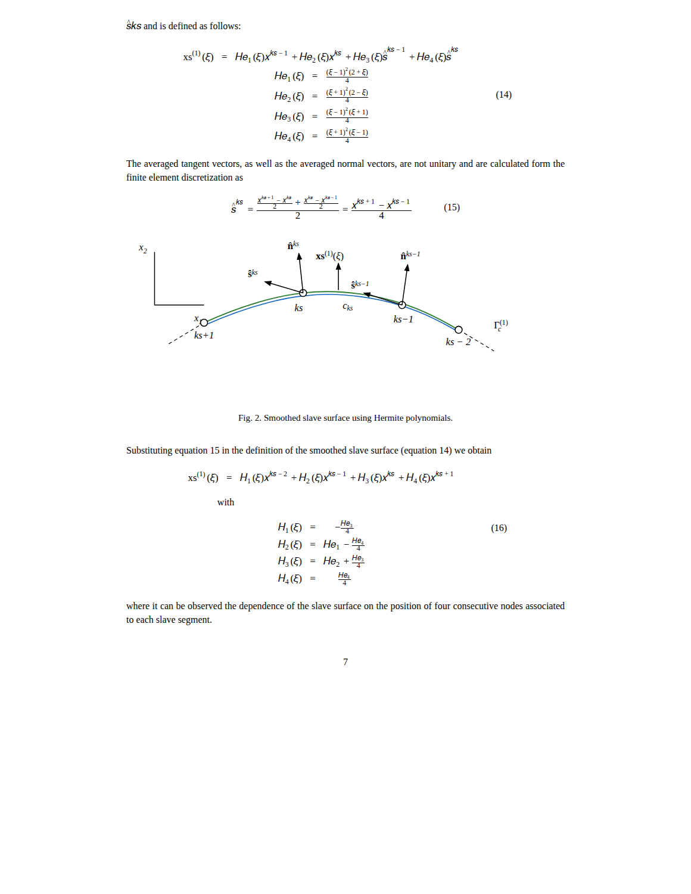s^ ks and is defined as follows:
xs(1) (ξ) = He1(ξ) xks−1 + He2(ξ) xks + He3(ξ) s^ks−1 + He4(ξ) s^ks He1(ξ) = (ξ−1)2 (2+ξ) 4 He2(ξ) = (ξ+1)2 (2−ξ) 4 He3(ξ) = (ξ−1)2 (ξ+1) 4 He4(ξ) = (ξ+1)2 (ξ−1) 4
(14)
The averaged tangent vectors, as well as the averaged normal vectors, are not unitary and are calculated form the finite element discretization as
s^ks = xks+1−xks 2 + xks−xks−1 2 2 = xks+1−xks−1 4
(15)
x2 x1 n̂ks n̂ks−1 ŝks ŝks−1 xs(1)(ξ) ks+1 ks ks−1 ks − 2 cks Γ(1)c
Fig. 2. Smoothed slave surface using Hermite polynomials.
Substituting equation 15 in the definition of the smoothed slave surface (equation 14) we obtain
xs(1) (ξ) = H1(ξ) xks−2 + H2(ξ) xks−1 + H3(ξ) xks + H4(ξ) xks+1
with
H1(ξ) = − He34 H2(ξ) = He1 − He44 H3(ξ) = He2 + He34 H4(ξ) = He44
(16)
where it can be observed the dependence of the slave surface on the position of four consecutive nodes associated to each slave segment.
7